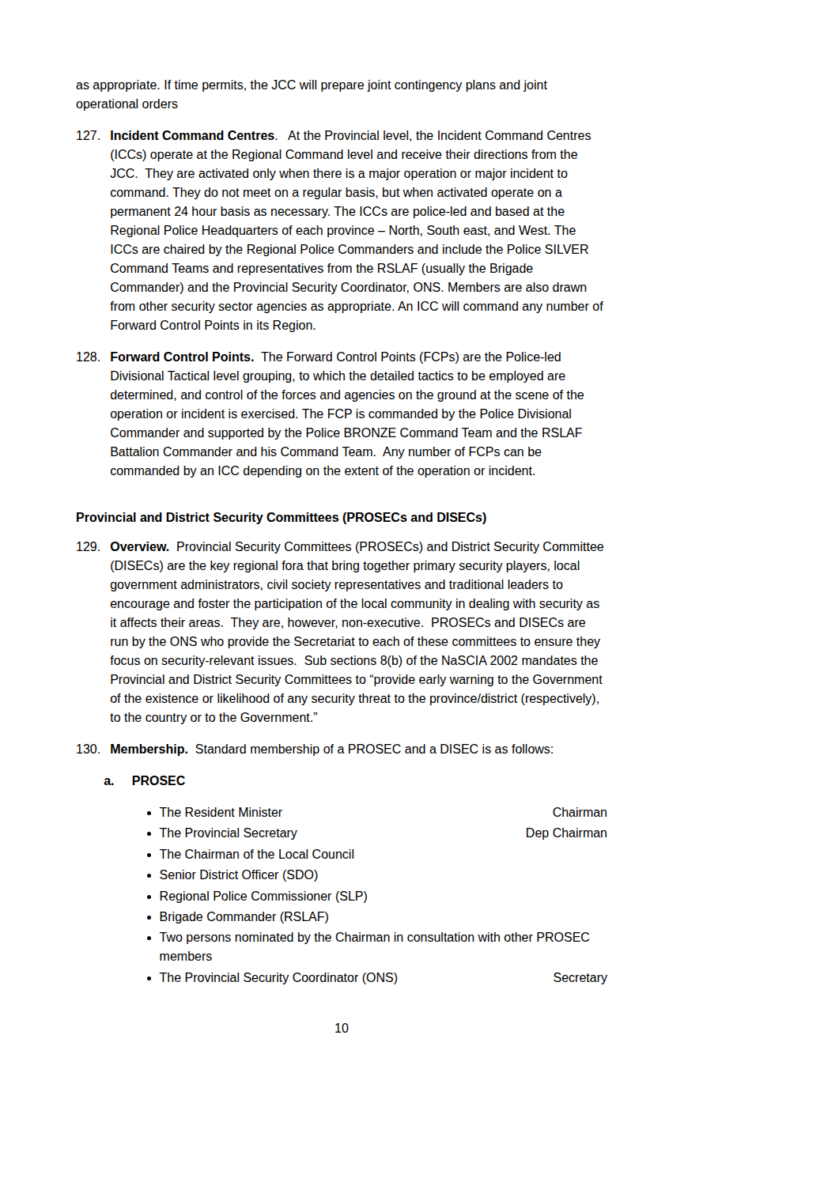as appropriate. If time permits, the JCC will prepare joint contingency plans and joint operational orders
127.
Incident Command Centres. At the Provincial level, the Incident Command Centres (ICCs) operate at the Regional Command level and receive their directions from the JCC. They are activated only when there is a major operation or major incident to command. They do not meet on a regular basis, but when activated operate on a permanent 24 hour basis as necessary. The ICCs are police-led and based at the Regional Police Headquarters of each province – North, South east, and West. The ICCs are chaired by the Regional Police Commanders and include the Police SILVER Command Teams and representatives from the RSLAF (usually the Brigade Commander) and the Provincial Security Coordinator, ONS. Members are also drawn from other security sector agencies as appropriate. An ICC will command any number of Forward Control Points in its Region.
128.
Forward Control Points. The Forward Control Points (FCPs) are the Police-led Divisional Tactical level grouping, to which the detailed tactics to be employed are determined, and control of the forces and agencies on the ground at the scene of the operation or incident is exercised. The FCP is commanded by the Police Divisional Commander and supported by the Police BRONZE Command Team and the RSLAF Battalion Commander and his Command Team. Any number of FCPs can be commanded by an ICC depending on the extent of the operation or incident.
Provincial and District Security Committees (PROSECs and DISECs)
129.
Overview. Provincial Security Committees (PROSECs) and District Security Committee (DISECs) are the key regional fora that bring together primary security players, local government administrators, civil society representatives and traditional leaders to encourage and foster the participation of the local community in dealing with security as it affects their areas. They are, however, non-executive. PROSECs and DISECs are run by the ONS who provide the Secretariat to each of these committees to ensure they focus on security-relevant issues. Sub sections 8(b) of the NaSCIA 2002 mandates the Provincial and District Security Committees to “provide early warning to the Government of the existence or likelihood of any security threat to the province/district (respectively), to the country or to the Government.”
130.
Membership. Standard membership of a PROSEC and a DISEC is as follows:
a. PROSEC
The Resident Minister Chairman
The Provincial Secretary Dep Chairman
The Chairman of the Local Council
Senior District Officer (SDO)
Regional Police Commissioner (SLP)
Brigade Commander (RSLAF)
Two persons nominated by the Chairman in consultation with other PROSEC members
The Provincial Security Coordinator (ONS) Secretary
10